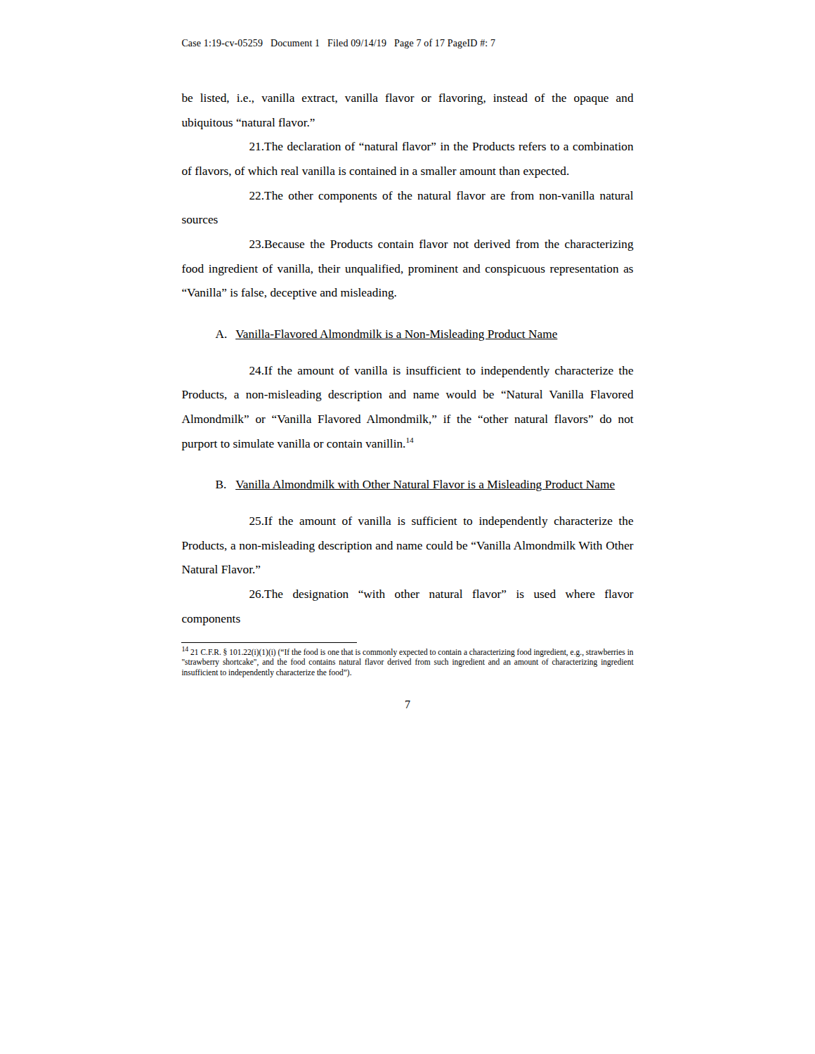Case 1:19-cv-05259 Document 1 Filed 09/14/19 Page 7 of 17 PageID #: 7
be listed, i.e., vanilla extract, vanilla flavor or flavoring, instead of the opaque and ubiquitous “natural flavor.”
21. The declaration of “natural flavor” in the Products refers to a combination of flavors, of which real vanilla is contained in a smaller amount than expected.
22. The other components of the natural flavor are from non-vanilla natural sources
23. Because the Products contain flavor not derived from the characterizing food ingredient of vanilla, their unqualified, prominent and conspicuous representation as “Vanilla” is false, deceptive and misleading.
A. Vanilla-Flavored Almondmilk is a Non-Misleading Product Name
24. If the amount of vanilla is insufficient to independently characterize the Products, a non-misleading description and name would be “Natural Vanilla Flavored Almondmilk” or “Vanilla Flavored Almondmilk,” if the “other natural flavors” do not purport to simulate vanilla or contain vanillin.14
B. Vanilla Almondmilk with Other Natural Flavor is a Misleading Product Name
25. If the amount of vanilla is sufficient to independently characterize the Products, a non-misleading description and name could be “Vanilla Almondmilk With Other Natural Flavor.”
26. The designation “with other natural flavor” is used where flavor components
14 21 C.F.R. § 101.22(i)(1)(i) (“If the food is one that is commonly expected to contain a characterizing food ingredient, e.g., strawberries in "strawberry shortcake", and the food contains natural flavor derived from such ingredient and an amount of characterizing ingredient insufficient to independently characterize the food”).
7